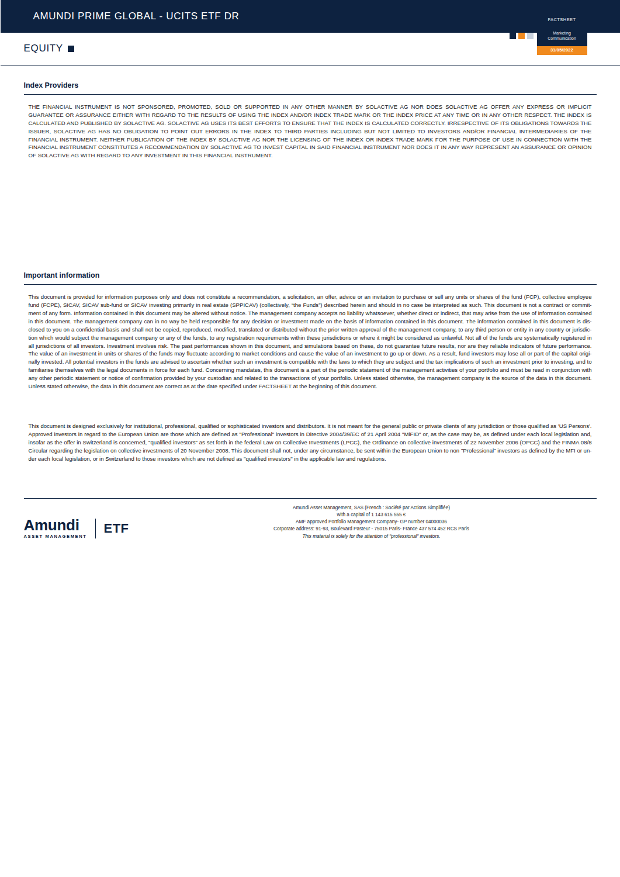AMUNDI PRIME GLOBAL - UCITS ETF DR
EQUITY
FACTSHEET Marketing
Communication
31/05/2022
Index Providers
The financial instrument is not sponsored, promoted, sold or supported in any other manner by Solactive AG nor does Solactive AG offer any express or implicit guarantee or assurance either with regard to the results of using the index and/or index trade mark or the index price at any time or in any other respect. The index is calculated and published by Solactive AG. Solactive AG uses its best efforts to ensure that the index is calculated correctly. Irrespective of its obligations towards the issuer, Solactive AG has no obligation to point out errors in the index to third parties including but not limited to investors and/or financial intermediaries of the financial instrument. Neither publication of the index by Solactive AG nor the licensing of the index or index trade mark for the purpose of use in connection with the financial instrument constitutes a recommendation by Solactive AG to invest capital in said financial instrument nor does it in any way represent an assurance or opinion of Solactive AG with regard to any investment in this financial instrument.
Important information
This document is provided for information purposes only and does not constitute a recommendation, a solicitation, an offer, advice or an invitation to purchase or sell any units or shares of the fund (FCP), collective employee fund (FCPE), SICAV, SICAV sub-fund or SICAV investing primarily in real estate (SPPICAV) (collectively, “the Funds”) described herein and should in no case be interpreted as such. This document is not a contract or commitment of any form. Information contained in this document may be altered without notice. The management company accepts no liability whatsoever, whether direct or indirect, that may arise from the use of information contained in this document. The management company can in no way be held responsible for any decision or investment made on the basis of information contained in this document. The information contained in this document is disclosed to you on a confidential basis and shall not be copied, reproduced, modified, translated or distributed without the prior written approval of the management company, to any third person or entity in any country or jurisdiction which would subject the management company or any of the funds, to any registration requirements within these jurisdictions or where it might be considered as unlawful. Not all of the funds are systematically registered in all jurisdictions of all investors. Investment involves risk. The past performances shown in this document, and simulations based on these, do not guarantee future results, nor are they reliable indicators of future performance. The value of an investment in units or shares of the funds may fluctuate according to market conditions and cause the value of an investment to go up or down. As a result, fund investors may lose all or part of the capital originally invested. All potential investors in the funds are advised to ascertain whether such an investment is compatible with the laws to which they are subject and the tax implications of such an investment prior to investing, and to familiarise themselves with the legal documents in force for each fund. Concerning mandates, this document is a part of the periodic statement of the management activities of your portfolio and must be read in conjunction with any other periodic statement or notice of confirmation provided by your custodian and related to the transactions of your portfolio. Unless stated otherwise, the management company is the source of the data in this document. Unless stated otherwise, the data in this document are correct as at the date specified under FACTSHEET at the beginning of this document.
This document is designed exclusively for institutional, professional, qualified or sophisticated investors and distributors. It is not meant for the general public or private clients of any jurisdiction or those qualified as 'US Persons'. Approved investors in regard to the European Union are those which are defined as "Professional" investors in Directive 2004/39/EC of 21 April 2004 "MiFID" or, as the case may be, as defined under each local legislation and, insofar as the offer in Switzerland is concerned, "qualified investors" as set forth in the federal Law on Collective Investments (LPCC), the Ordinance on collective investments of 22 November 2006 (OPCC) and the FINMA 08/8 Circular regarding the legislation on collective investments of 20 November 2008. This document shall not, under any circumstance, be sent within the European Union to non "Professional" investors as defined by the MFI or under each local legislation, or in Switzerland to those investors which are not defined as "qualified investors" in the applicable law and regulations.
AmundiASSET MANAGEMENT
ETF
Amundi Asset Management, SAS (French : Société par Actions Simplifiée)
with a capital of 1 143 615 555 €
AMF approved Portfolio Management Company- GP number 04000036
Corporate address: 91-93, Boulevard Pasteur - 75015 Paris- France 437 574 452 RCS Paris
This material is solely for the attention of "professional" investors.